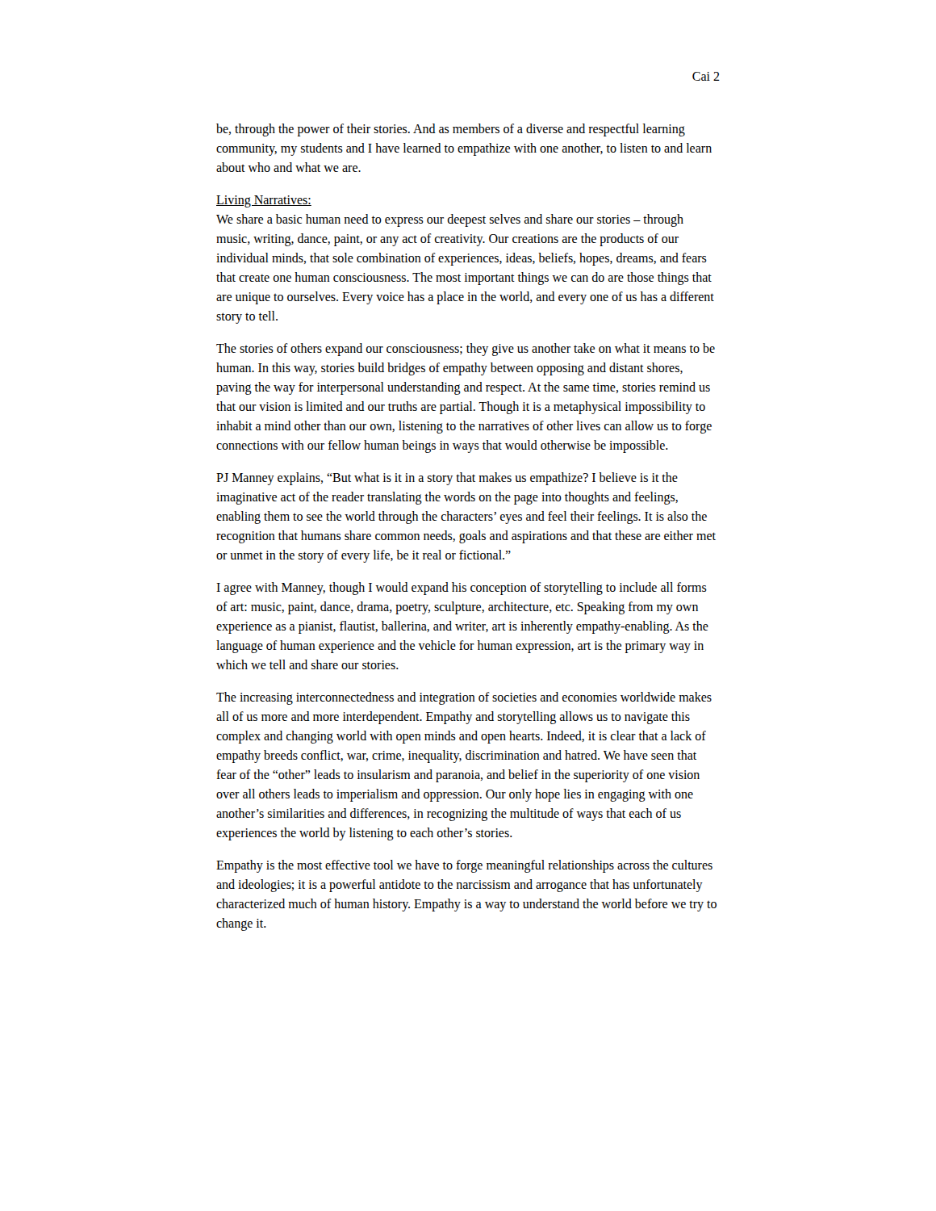Cai 2
be, through the power of their stories. And as members of a diverse and respectful learning community, my students and I have learned to empathize with one another, to listen to and learn about who and what we are.
Living Narratives:
We share a basic human need to express our deepest selves and share our stories – through music, writing, dance, paint, or any act of creativity. Our creations are the products of our individual minds, that sole combination of experiences, ideas, beliefs, hopes, dreams, and fears that create one human consciousness. The most important things we can do are those things that are unique to ourselves. Every voice has a place in the world, and every one of us has a different story to tell.
The stories of others expand our consciousness; they give us another take on what it means to be human. In this way, stories build bridges of empathy between opposing and distant shores, paving the way for interpersonal understanding and respect. At the same time, stories remind us that our vision is limited and our truths are partial. Though it is a metaphysical impossibility to inhabit a mind other than our own, listening to the narratives of other lives can allow us to forge connections with our fellow human beings in ways that would otherwise be impossible.
PJ Manney explains, “But what is it in a story that makes us empathize? I believe is it the imaginative act of the reader translating the words on the page into thoughts and feelings, enabling them to see the world through the characters’ eyes and feel their feelings. It is also the recognition that humans share common needs, goals and aspirations and that these are either met or unmet in the story of every life, be it real or fictional.”
I agree with Manney, though I would expand his conception of storytelling to include all forms of art: music, paint, dance, drama, poetry, sculpture, architecture, etc. Speaking from my own experience as a pianist, flautist, ballerina, and writer, art is inherently empathy-enabling. As the language of human experience and the vehicle for human expression, art is the primary way in which we tell and share our stories.
The increasing interconnectedness and integration of societies and economies worldwide makes all of us more and more interdependent. Empathy and storytelling allows us to navigate this complex and changing world with open minds and open hearts. Indeed, it is clear that a lack of empathy breeds conflict, war, crime, inequality, discrimination and hatred. We have seen that fear of the “other” leads to insularism and paranoia, and belief in the superiority of one vision over all others leads to imperialism and oppression. Our only hope lies in engaging with one another’s similarities and differences, in recognizing the multitude of ways that each of us experiences the world by listening to each other’s stories.
Empathy is the most effective tool we have to forge meaningful relationships across the cultures and ideologies; it is a powerful antidote to the narcissism and arrogance that has unfortunately characterized much of human history. Empathy is a way to understand the world before we try to change it.